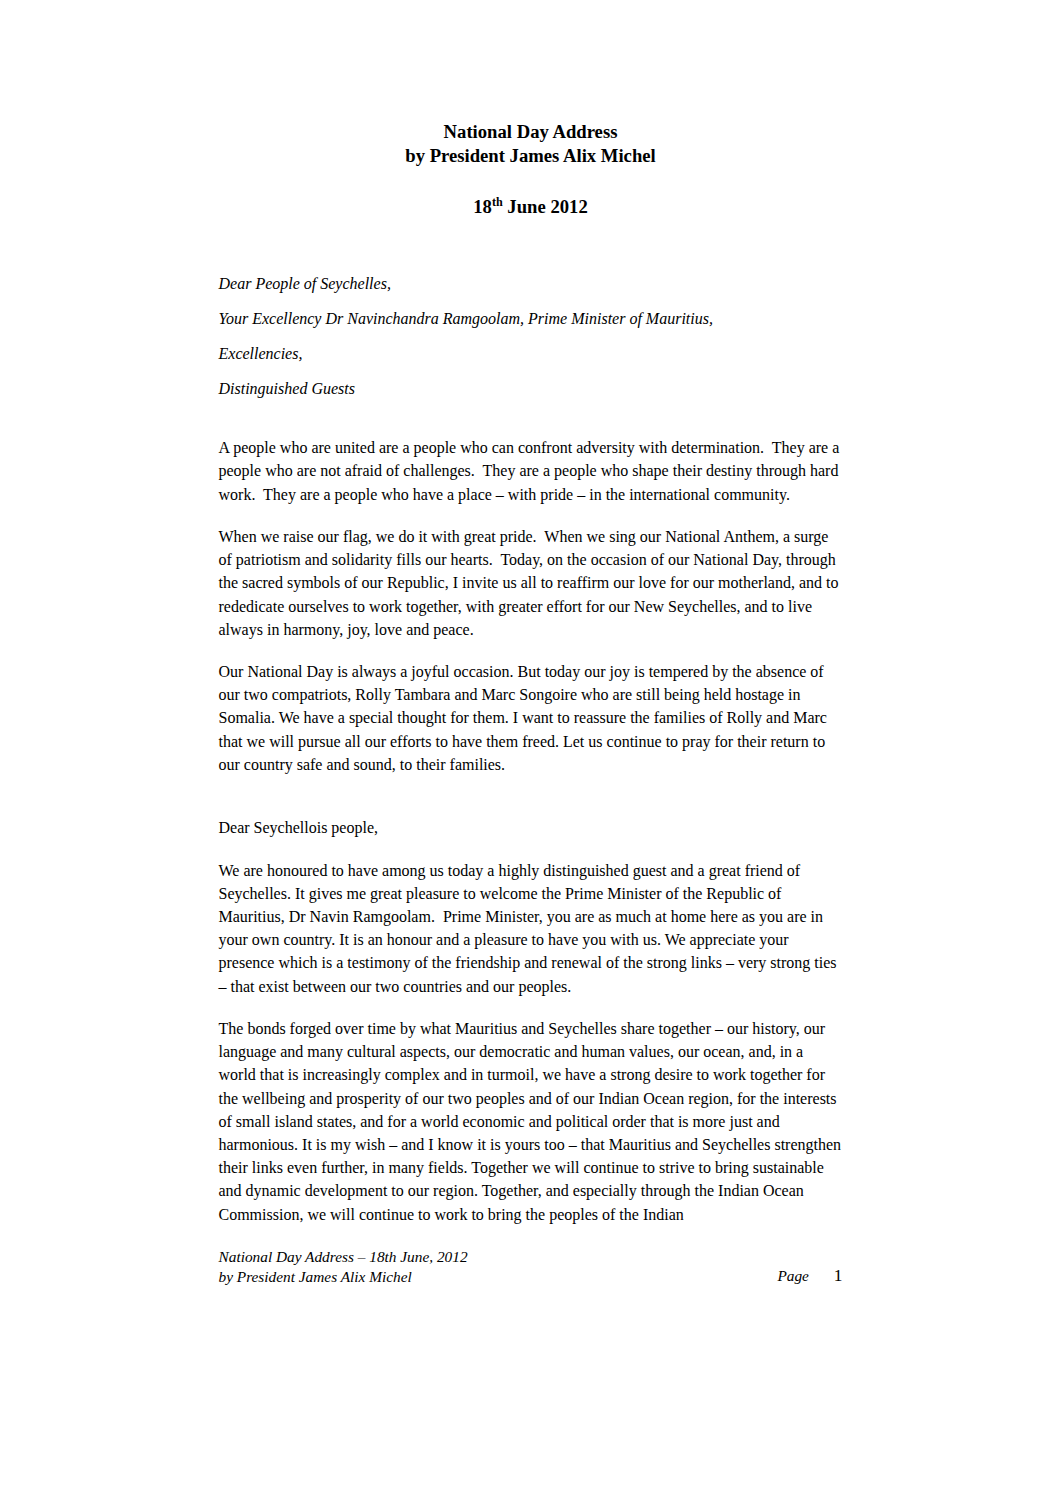National Day Address
by President James Alix Michel
18th June 2012
Dear People of Seychelles,
Your Excellency Dr Navinchandra Ramgoolam, Prime Minister of Mauritius,
Excellencies,
Distinguished Guests
A people who are united are a people who can confront adversity with determination. They are a people who are not afraid of challenges. They are a people who shape their destiny through hard work. They are a people who have a place – with pride – in the international community.
When we raise our flag, we do it with great pride. When we sing our National Anthem, a surge of patriotism and solidarity fills our hearts. Today, on the occasion of our National Day, through the sacred symbols of our Republic, I invite us all to reaffirm our love for our motherland, and to rededicate ourselves to work together, with greater effort for our New Seychelles, and to live always in harmony, joy, love and peace.
Our National Day is always a joyful occasion. But today our joy is tempered by the absence of our two compatriots, Rolly Tambara and Marc Songoire who are still being held hostage in Somalia. We have a special thought for them. I want to reassure the families of Rolly and Marc that we will pursue all our efforts to have them freed. Let us continue to pray for their return to our country safe and sound, to their families.
Dear Seychellois people,
We are honoured to have among us today a highly distinguished guest and a great friend of Seychelles. It gives me great pleasure to welcome the Prime Minister of the Republic of Mauritius, Dr Navin Ramgoolam. Prime Minister, you are as much at home here as you are in your own country. It is an honour and a pleasure to have you with us. We appreciate your presence which is a testimony of the friendship and renewal of the strong links – very strong ties – that exist between our two countries and our peoples.
The bonds forged over time by what Mauritius and Seychelles share together – our history, our language and many cultural aspects, our democratic and human values, our ocean, and, in a world that is increasingly complex and in turmoil, we have a strong desire to work together for the wellbeing and prosperity of our two peoples and of our Indian Ocean region, for the interests of small island states, and for a world economic and political order that is more just and harmonious. It is my wish – and I know it is yours too – that Mauritius and Seychelles strengthen their links even further, in many fields. Together we will continue to strive to bring sustainable and dynamic development to our region. Together, and especially through the Indian Ocean Commission, we will continue to work to bring the peoples of the Indian
National Day Address – 18th June, 2012
by President James Alix Michel
Page 1